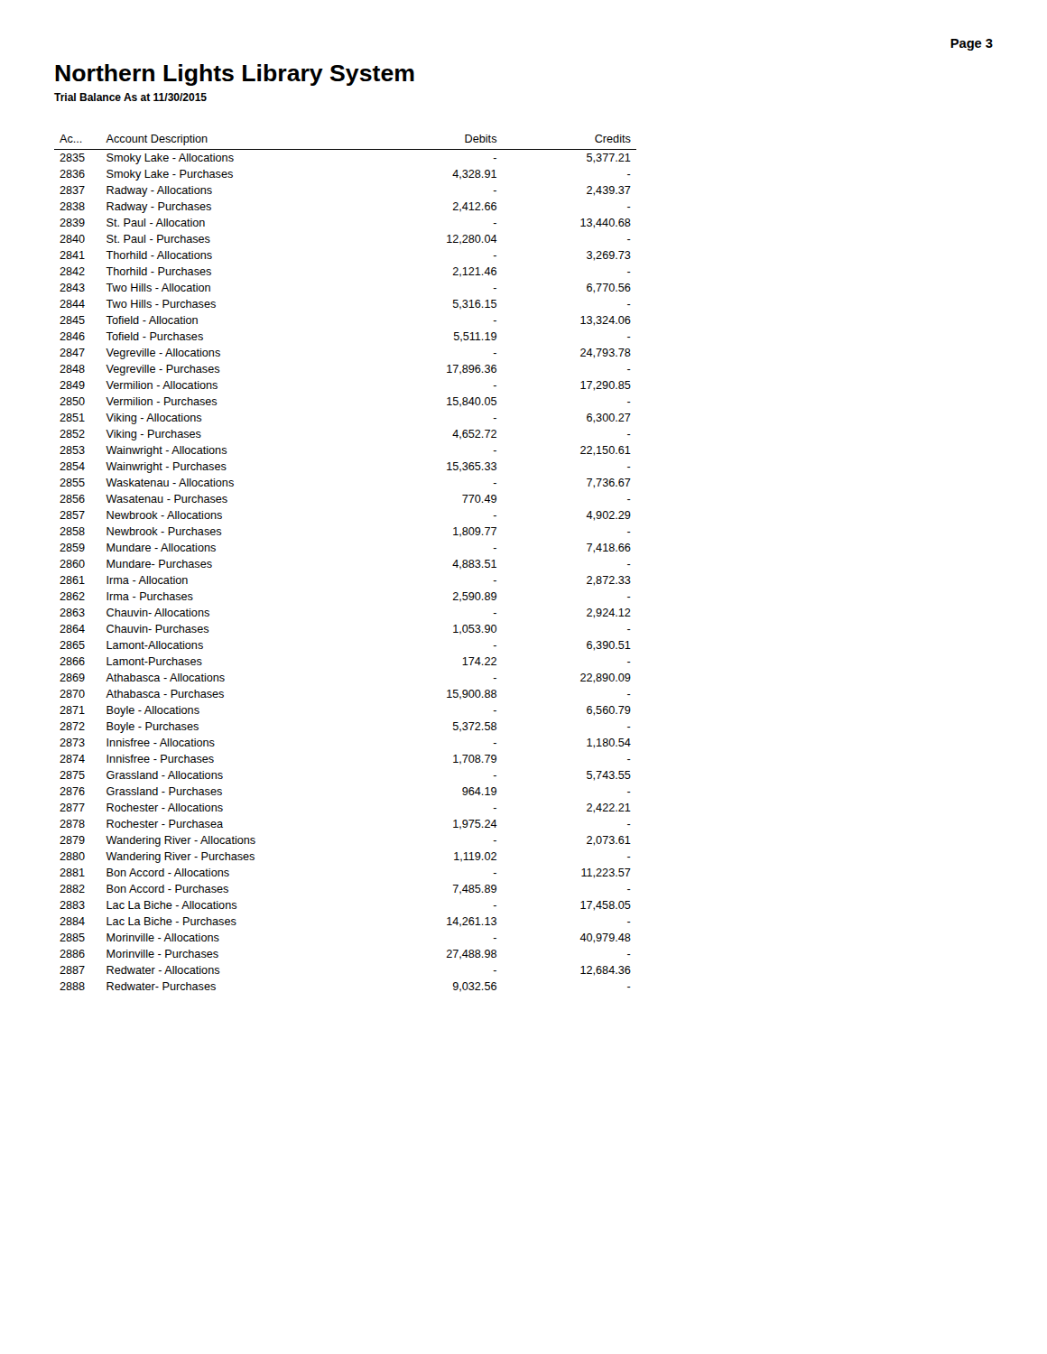Page 3
Northern Lights Library System
Trial Balance As at 11/30/2015
| Ac... | Account Description | Debits | Credits |
| --- | --- | --- | --- |
| 2835 | Smoky Lake - Allocations | - | 5,377.21 |
| 2836 | Smoky Lake - Purchases | 4,328.91 | - |
| 2837 | Radway - Allocations | - | 2,439.37 |
| 2838 | Radway - Purchases | 2,412.66 | - |
| 2839 | St. Paul - Allocation | - | 13,440.68 |
| 2840 | St. Paul - Purchases | 12,280.04 | - |
| 2841 | Thorhild - Allocations | - | 3,269.73 |
| 2842 | Thorhild - Purchases | 2,121.46 | - |
| 2843 | Two Hills - Allocation | - | 6,770.56 |
| 2844 | Two Hills - Purchases | 5,316.15 | - |
| 2845 | Tofield - Allocation | - | 13,324.06 |
| 2846 | Tofield - Purchases | 5,511.19 | - |
| 2847 | Vegreville - Allocations | - | 24,793.78 |
| 2848 | Vegreville - Purchases | 17,896.36 | - |
| 2849 | Vermilion - Allocations | - | 17,290.85 |
| 2850 | Vermilion - Purchases | 15,840.05 | - |
| 2851 | Viking - Allocations | - | 6,300.27 |
| 2852 | Viking - Purchases | 4,652.72 | - |
| 2853 | Wainwright - Allocations | - | 22,150.61 |
| 2854 | Wainwright - Purchases | 15,365.33 | - |
| 2855 | Waskatenau - Allocations | - | 7,736.67 |
| 2856 | Wasatenau - Purchases | 770.49 | - |
| 2857 | Newbrook - Allocations | - | 4,902.29 |
| 2858 | Newbrook - Purchases | 1,809.77 | - |
| 2859 | Mundare - Allocations | - | 7,418.66 |
| 2860 | Mundare- Purchases | 4,883.51 | - |
| 2861 | Irma - Allocation | - | 2,872.33 |
| 2862 | Irma - Purchases | 2,590.89 | - |
| 2863 | Chauvin- Allocations | - | 2,924.12 |
| 2864 | Chauvin- Purchases | 1,053.90 | - |
| 2865 | Lamont-Allocations | - | 6,390.51 |
| 2866 | Lamont-Purchases | 174.22 | - |
| 2869 | Athabasca - Allocations | - | 22,890.09 |
| 2870 | Athabasca - Purchases | 15,900.88 | - |
| 2871 | Boyle - Allocations | - | 6,560.79 |
| 2872 | Boyle - Purchases | 5,372.58 | - |
| 2873 | Innisfree - Allocations | - | 1,180.54 |
| 2874 | Innisfree - Purchases | 1,708.79 | - |
| 2875 | Grassland - Allocations | - | 5,743.55 |
| 2876 | Grassland - Purchases | 964.19 | - |
| 2877 | Rochester - Allocations | - | 2,422.21 |
| 2878 | Rochester - Purchasea | 1,975.24 | - |
| 2879 | Wandering River - Allocations | - | 2,073.61 |
| 2880 | Wandering River - Purchases | 1,119.02 | - |
| 2881 | Bon Accord - Allocations | - | 11,223.57 |
| 2882 | Bon Accord - Purchases | 7,485.89 | - |
| 2883 | Lac La Biche - Allocations | - | 17,458.05 |
| 2884 | Lac La Biche - Purchases | 14,261.13 | - |
| 2885 | Morinville - Allocations | - | 40,979.48 |
| 2886 | Morinville - Purchases | 27,488.98 | - |
| 2887 | Redwater - Allocations | - | 12,684.36 |
| 2888 | Redwater- Purchases | 9,032.56 | - |